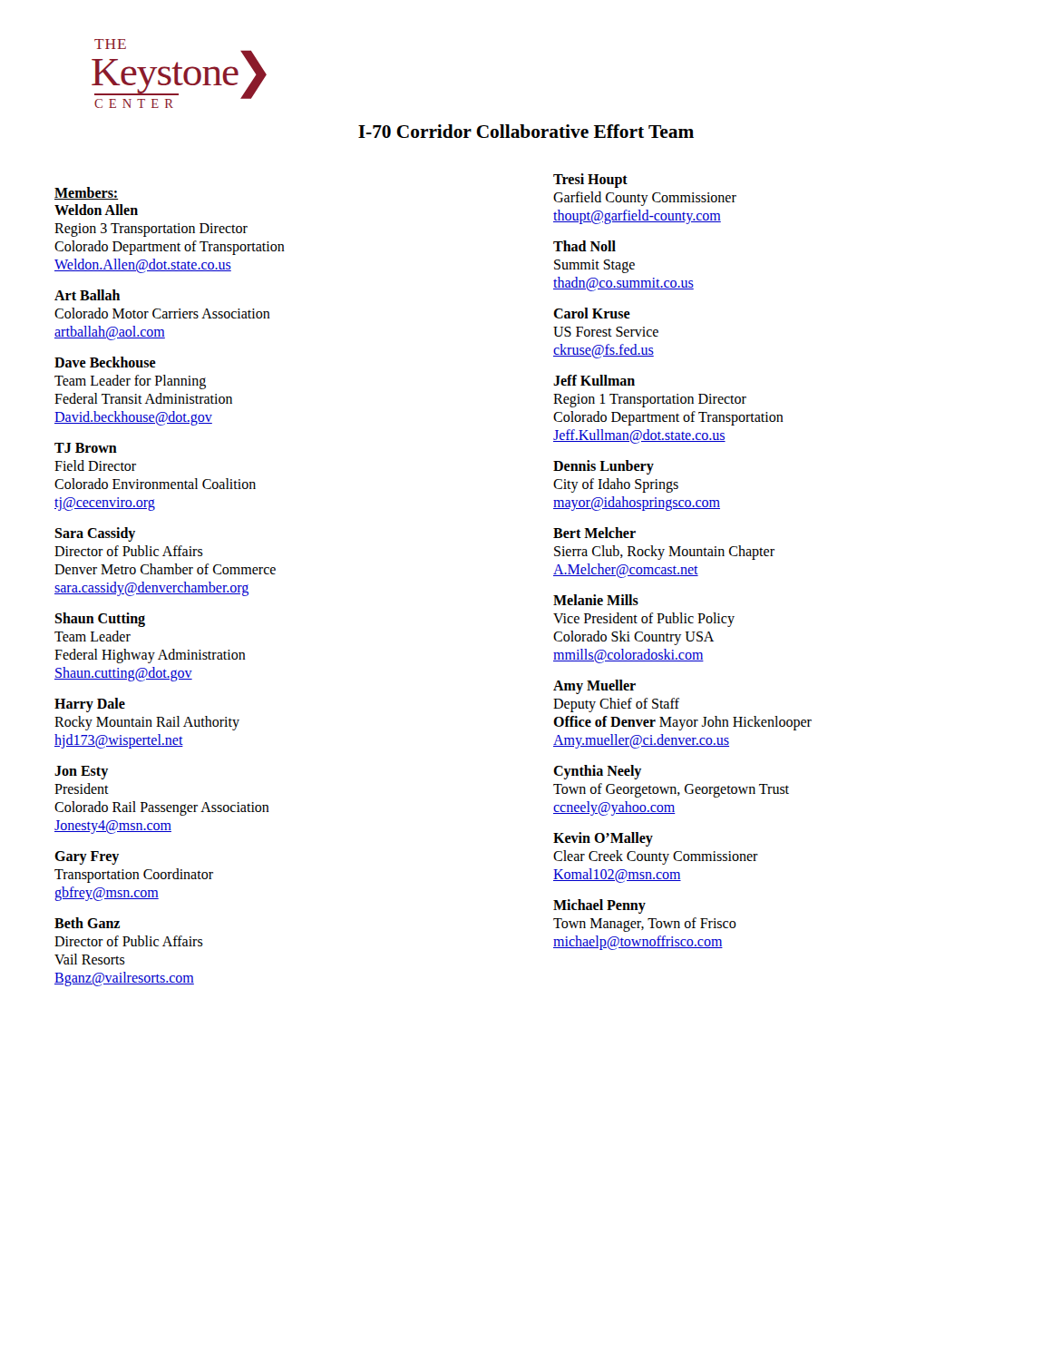THE
Keystone❯
CENTER
I-70 Corridor Collaborative Effort Team
Members:
Weldon Allen
Region 3 Transportation Director
Colorado Department of Transportation
Weldon.Allen@dot.state.co.us
Art Ballah
Colorado Motor Carriers Association
artballah@aol.com
Dave Beckhouse
Team Leader for Planning
Federal Transit Administration
David.beckhouse@dot.gov
TJ Brown
Field Director
Colorado Environmental Coalition
tj@cecenviro.org
Sara Cassidy
Director of Public Affairs
Denver Metro Chamber of Commerce
sara.cassidy@denverchamber.org
Shaun Cutting
Team Leader
Federal Highway Administration
Shaun.cutting@dot.gov
Harry Dale
Rocky Mountain Rail Authority
hjd173@wispertel.net
Jon Esty
President
Colorado Rail Passenger Association
Jonesty4@msn.com
Gary Frey
Transportation Coordinator
gbfrey@msn.com
Beth Ganz
Director of Public Affairs
Vail Resorts
Bganz@vailresorts.com
Tresi Houpt
Garfield County Commissioner
thoupt@garfield-county.com
Thad Noll
Summit Stage
thadn@co.summit.co.us
Carol Kruse
US Forest Service
ckruse@fs.fed.us
Jeff Kullman
Region 1 Transportation Director
Colorado Department of Transportation
Jeff.Kullman@dot.state.co.us
Dennis Lunbery
City of Idaho Springs
mayor@idahospringsco.com
Bert Melcher
Sierra Club, Rocky Mountain Chapter
A.Melcher@comcast.net
Melanie Mills
Vice President of Public Policy
Colorado Ski Country USA
mmills@coloradoski.com
Amy Mueller
Deputy Chief of Staff
Office of Denver Mayor John Hickenlooper
Amy.mueller@ci.denver.co.us
Cynthia Neely
Town of Georgetown, Georgetown Trust
ccneely@yahoo.com
Kevin O’Malley
Clear Creek County Commissioner
Komal102@msn.com
Michael Penny
Town Manager, Town of Frisco
michaelp@townoffrisco.com